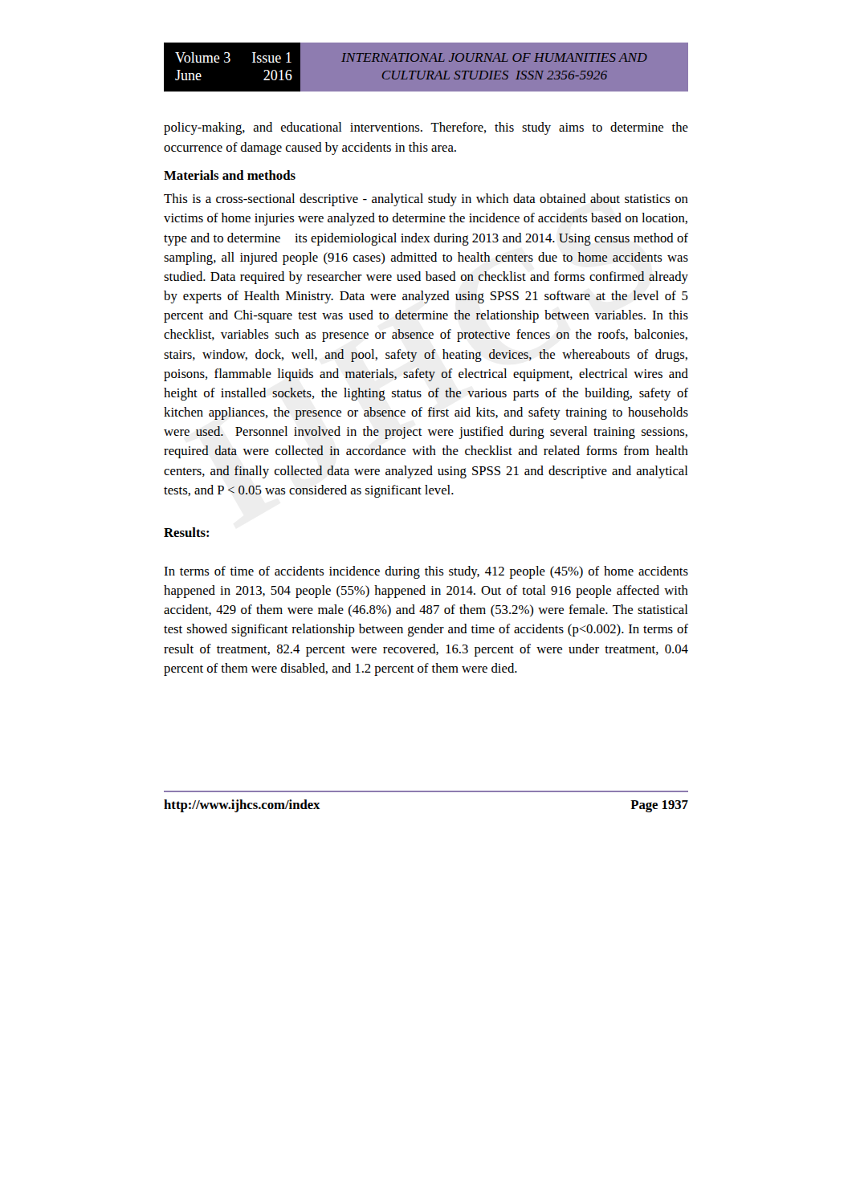Volume 3 Issue 1
June 2016
INTERNATIONAL JOURNAL OF HUMANITIES AND
CULTURAL STUDIES ISSN 2356-5926
IJHCS
policy-making, and educational interventions. Therefore, this study aims to determine the occurrence of damage caused by accidents in this area.
Materials and methods
This is a cross-sectional descriptive - analytical study in which data obtained about statistics on victims of home injuries were analyzed to determine the incidence of accidents based on location, type and to determine its epidemiological index during 2013 and 2014. Using census method of sampling, all injured people (916 cases) admitted to health centers due to home accidents was studied. Data required by researcher were used based on checklist and forms confirmed already by experts of Health Ministry. Data were analyzed using SPSS 21 software at the level of 5 percent and Chi-square test was used to determine the relationship between variables. In this checklist, variables such as presence or absence of protective fences on the roofs, balconies, stairs, window, dock, well, and pool, safety of heating devices, the whereabouts of drugs, poisons, flammable liquids and materials, safety of electrical equipment, electrical wires and height of installed sockets, the lighting status of the various parts of the building, safety of kitchen appliances, the presence or absence of first aid kits, and safety training to households were used. Personnel involved in the project were justified during several training sessions, required data were collected in accordance with the checklist and related forms from health centers, and finally collected data were analyzed using SPSS 21 and descriptive and analytical tests, and P < 0.05 was considered as significant level.
Results:
In terms of time of accidents incidence during this study, 412 people (45%) of home accidents happened in 2013, 504 people (55%) happened in 2014. Out of total 916 people affected with accident, 429 of them were male (46.8%) and 487 of them (53.2%) were female. The statistical test showed significant relationship between gender and time of accidents (p<0.002). In terms of result of treatment, 82.4 percent were recovered, 16.3 percent of were under treatment, 0.04 percent of them were disabled, and 1.2 percent of them were died.
http://www.ijhcs.com/index Page 1937